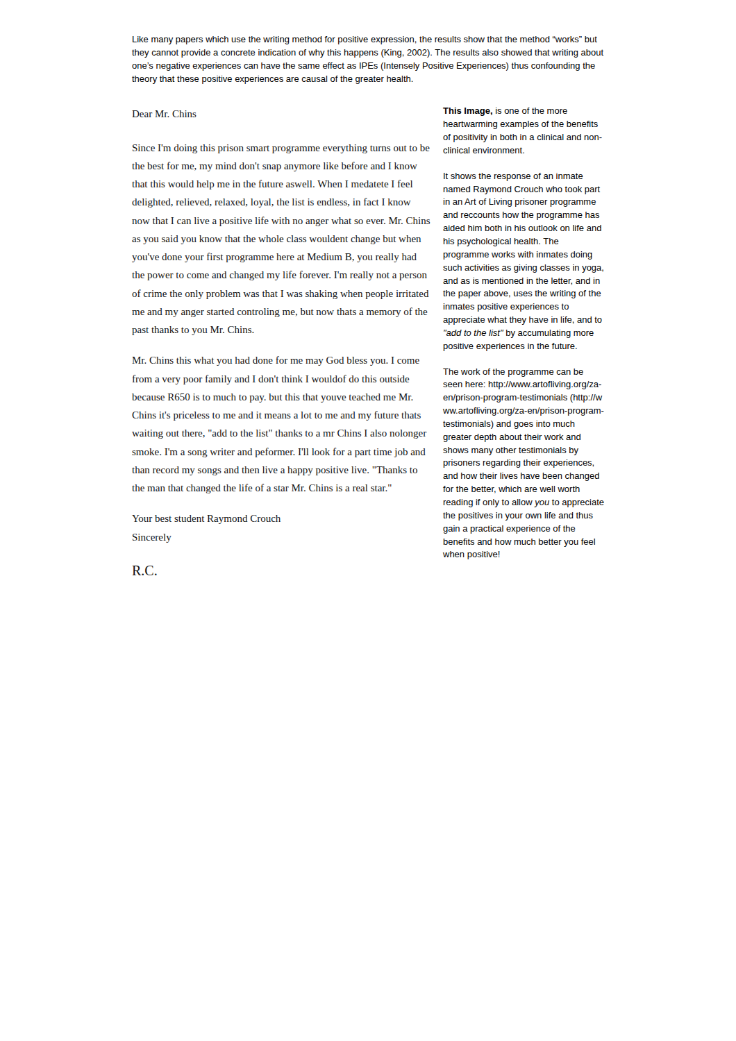Like many papers which use the writing method for positive expression, the results show that the method “works” but they cannot provide a concrete indication of why this happens (King, 2002). The results also showed that writing about one’s negative experiences can have the same effect as IPEs (Intensely Positive Experiences) thus confounding the theory that these positive experiences are causal of the greater health.
Dear Mr. Chins
Since I'm doing this prison smart programme everything turns out to be the best for me, my mind don't snap anymore like before and I know that this would help me in the future aswell. When I medatete I feel delighted, relieved, relaxed, loyal, the list is endless, in fact I know now that I can live a positive life with no anger what so ever. Mr. Chins as you said you know that the whole class wouldent change but when you've done your first programme here at Medium B, you really had the power to come and changed my life forever. I'm really not a person of crime the only problem was that I was shaking when people irritated me and my anger started controling me, but now thats a memory of the past thanks to you Mr. Chins.
Mr. Chins this what you had done for me may God bless you. I come from a very poor family and I don't think I wouldof do this outside because R650 is to much to pay. but this that youve teached me Mr. Chins it's priceless to me and it means a lot to me and my future thats waiting out there, "add to the list" thanks to a mr Chins I also nolonger smoke. I'm a song writer and peformer. I'll look for a part time job and than record my songs and then live a happy positive live. "Thanks to the man that changed the life of a star Mr. Chins is a real star."
Your best student Raymond Crouch
Sincerely
R.C.
This Image, is one of the more heartwarming examples of the benefits of positivity in both in a clinical and non-clinical environment.
It shows the response of an inmate named Raymond Crouch who took part in an Art of Living prisoner programme and reccounts how the programme has aided him both in his outlook on life and his psychological health. The programme works with inmates doing such activities as giving classes in yoga, and as is mentioned in the letter, and in the paper above, uses the writing of the inmates positive experiences to appreciate what they have in life, and to "add to the list" by accumulating more positive experiences in the future.
The work of the programme can be seen here: http://www.artofliving.org/za-en/prison-program-testimonials (http://www.artofliving.org/za-en/prison-program-testimonials) and goes into much greater depth about their work and shows many other testimonials by prisoners regarding their experiences, and how their lives have been changed for the better, which are well worth reading if only to allow you to appreciate the positives in your own life and thus gain a practical experience of the benefits and how much better you feel when positive!